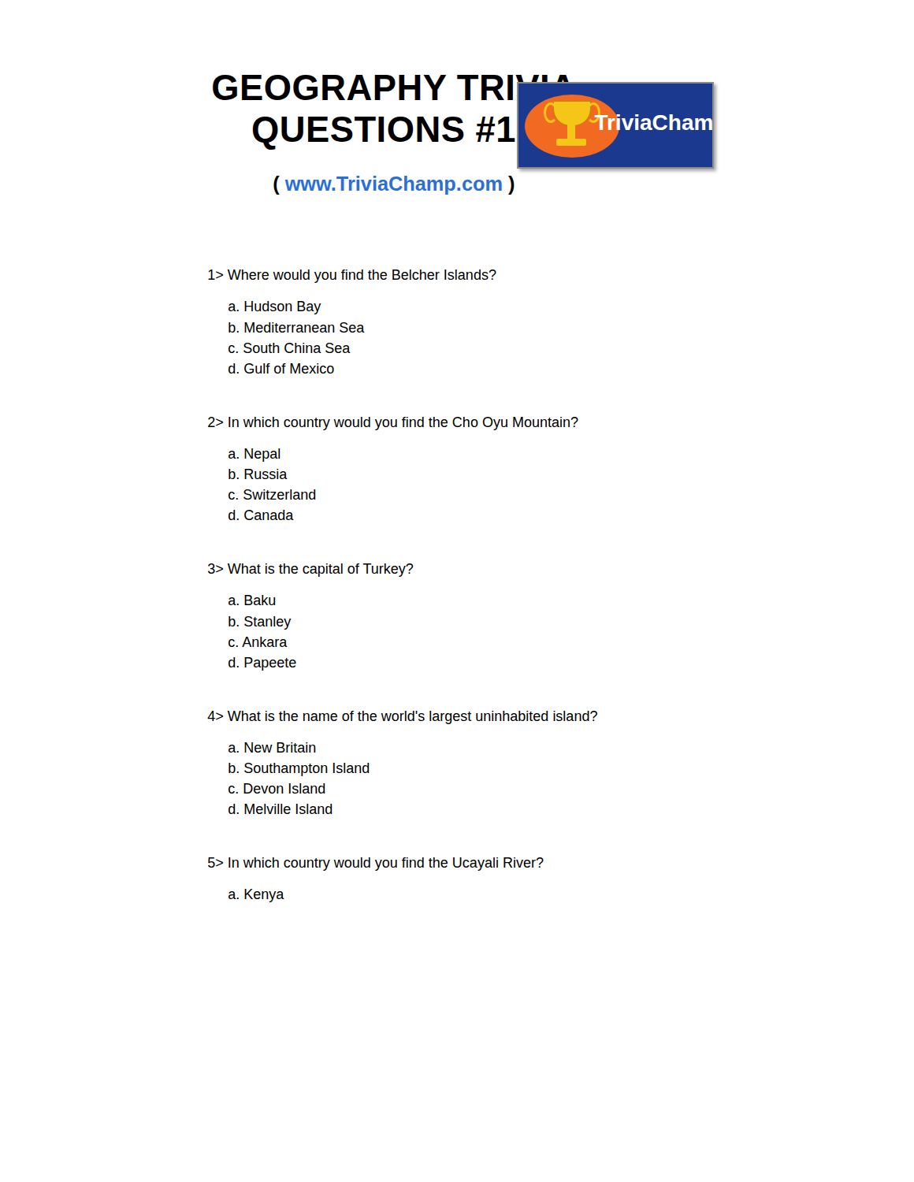GEOGRAPHY TRIVIA
QUESTIONS #17
( www.TriviaChamp.com )
TriviaChamp
1> Where would you find the Belcher Islands?
a. Hudson Bay
b. Mediterranean Sea
c. South China Sea
d. Gulf of Mexico
2> In which country would you find the Cho Oyu Mountain?
a. Nepal
b. Russia
c. Switzerland
d. Canada
3> What is the capital of Turkey?
a. Baku
b. Stanley
c. Ankara
d. Papeete
4> What is the name of the world's largest uninhabited island?
a. New Britain
b. Southampton Island
c. Devon Island
d. Melville Island
5> In which country would you find the Ucayali River?
a. Kenya